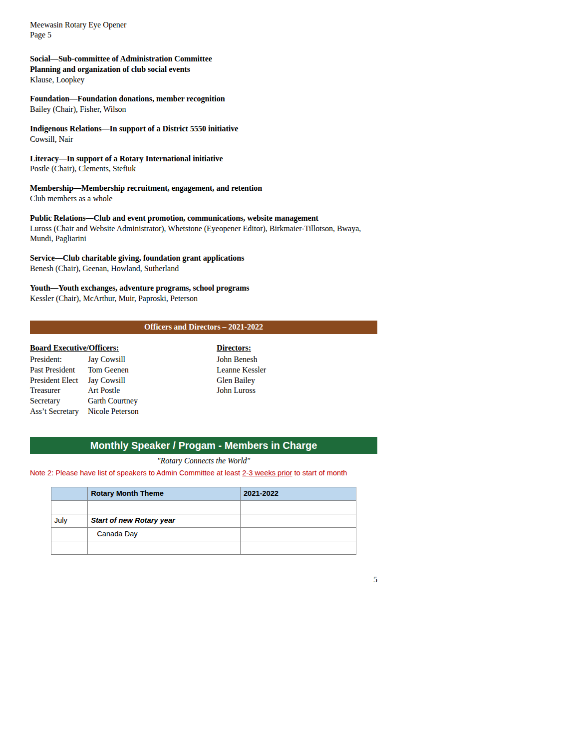Meewasin Rotary Eye Opener
Page 5
Social—Sub-committee of Administration Committee
Planning and organization of club social events
Klause, Loopkey
Foundation—Foundation donations, member recognition
Bailey (Chair), Fisher, Wilson
Indigenous Relations—In support of a District 5550 initiative
Cowsill, Nair
Literacy—In support of a Rotary International initiative
Postle (Chair), Clements, Stefiuk
Membership—Membership recruitment, engagement, and retention
Club members as a whole
Public Relations—Club and event promotion, communications, website management
Luross (Chair and Website Administrator), Whetstone (Eyeopener Editor), Birkmaier-Tillotson, Bwaya, Mundi, Pagliarini
Service—Club charitable giving, foundation grant applications
Benesh (Chair), Geenan, Howland, Sutherland
Youth—Youth exchanges, adventure programs, school programs
Kessler (Chair), McArthur, Muir, Paproski, Peterson
Officers and Directors – 2021-2022
| Board Executive/Officers: / President: / Jay Cowsill / / Past President / Tom Geenen / / President Elect / Jay Cowsill / / Treasurer / Art Postle / / Secretary / Garth Courtney / / Ass’t Secretary / Nicole Peterson / | Directors: John Benesh Leanne Kessler Glen Bailey John Luross |
Monthly Speaker / Progam - Members in Charge
"Rotary Connects the World"
Note 2: Please have list of speakers to Admin Committee at least 2-3 weeks prior to start of month
| | Rotary Month Theme | 2021-2022 |
| --- | --- | --- |
| July | Start of new Rotary year | |
| | Canada Day | |
5